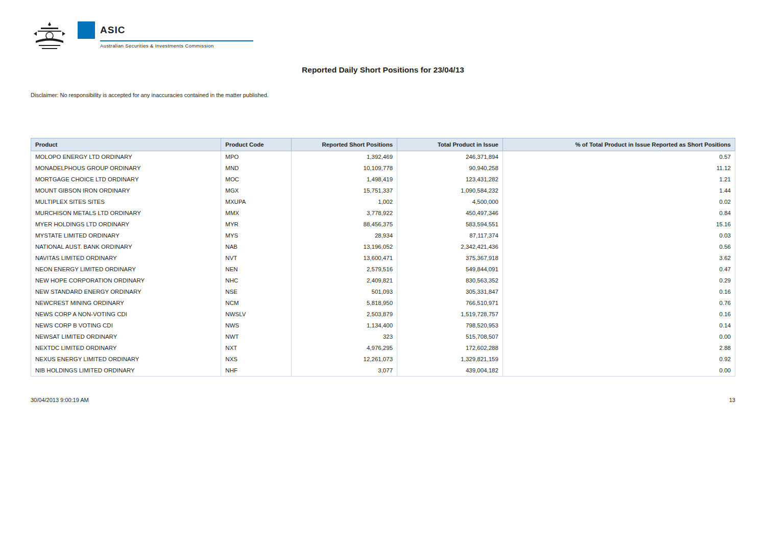ASIC
Australian Securities & Investments Commission
Reported Daily Short Positions for 23/04/13
Disclaimer: No responsibility is accepted for any inaccuracies contained in the matter published.
| Product | Product Code | Reported Short Positions | Total Product in Issue | % of Total Product in Issue Reported as Short Positions |
| --- | --- | --- | --- | --- |
| MOLOPO ENERGY LTD ORDINARY | MPO | 1,392,469 | 246,371,894 | 0.57 |
| MONADELPHOUS GROUP ORDINARY | MND | 10,109,778 | 90,940,258 | 11.12 |
| MORTGAGE CHOICE LTD ORDINARY | MOC | 1,498,419 | 123,431,282 | 1.21 |
| MOUNT GIBSON IRON ORDINARY | MGX | 15,751,337 | 1,090,584,232 | 1.44 |
| MULTIPLEX SITES SITES | MXUPA | 1,002 | 4,500,000 | 0.02 |
| MURCHISON METALS LTD ORDINARY | MMX | 3,778,922 | 450,497,346 | 0.84 |
| MYER HOLDINGS LTD ORDINARY | MYR | 88,456,375 | 583,594,551 | 15.16 |
| MYSTATE LIMITED ORDINARY | MYS | 28,934 | 87,117,374 | 0.03 |
| NATIONAL AUST. BANK ORDINARY | NAB | 13,196,052 | 2,342,421,436 | 0.56 |
| NAVITAS LIMITED ORDINARY | NVT | 13,600,471 | 375,367,918 | 3.62 |
| NEON ENERGY LIMITED ORDINARY | NEN | 2,579,516 | 549,844,091 | 0.47 |
| NEW HOPE CORPORATION ORDINARY | NHC | 2,409,821 | 830,563,352 | 0.29 |
| NEW STANDARD ENERGY ORDINARY | NSE | 501,093 | 305,331,847 | 0.16 |
| NEWCREST MINING ORDINARY | NCM | 5,818,950 | 766,510,971 | 0.76 |
| NEWS CORP A NON-VOTING CDI | NWSLV | 2,503,879 | 1,519,728,757 | 0.16 |
| NEWS CORP B VOTING CDI | NWS | 1,134,400 | 798,520,953 | 0.14 |
| NEWSAT LIMITED ORDINARY | NWT | 323 | 515,708,507 | 0.00 |
| NEXTDC LIMITED ORDINARY | NXT | 4,976,295 | 172,602,288 | 2.88 |
| NEXUS ENERGY LIMITED ORDINARY | NXS | 12,261,073 | 1,329,821,159 | 0.92 |
| NIB HOLDINGS LIMITED ORDINARY | NHF | 3,077 | 439,004,182 | 0.00 |
30/04/2013 9:00:19 AM
13